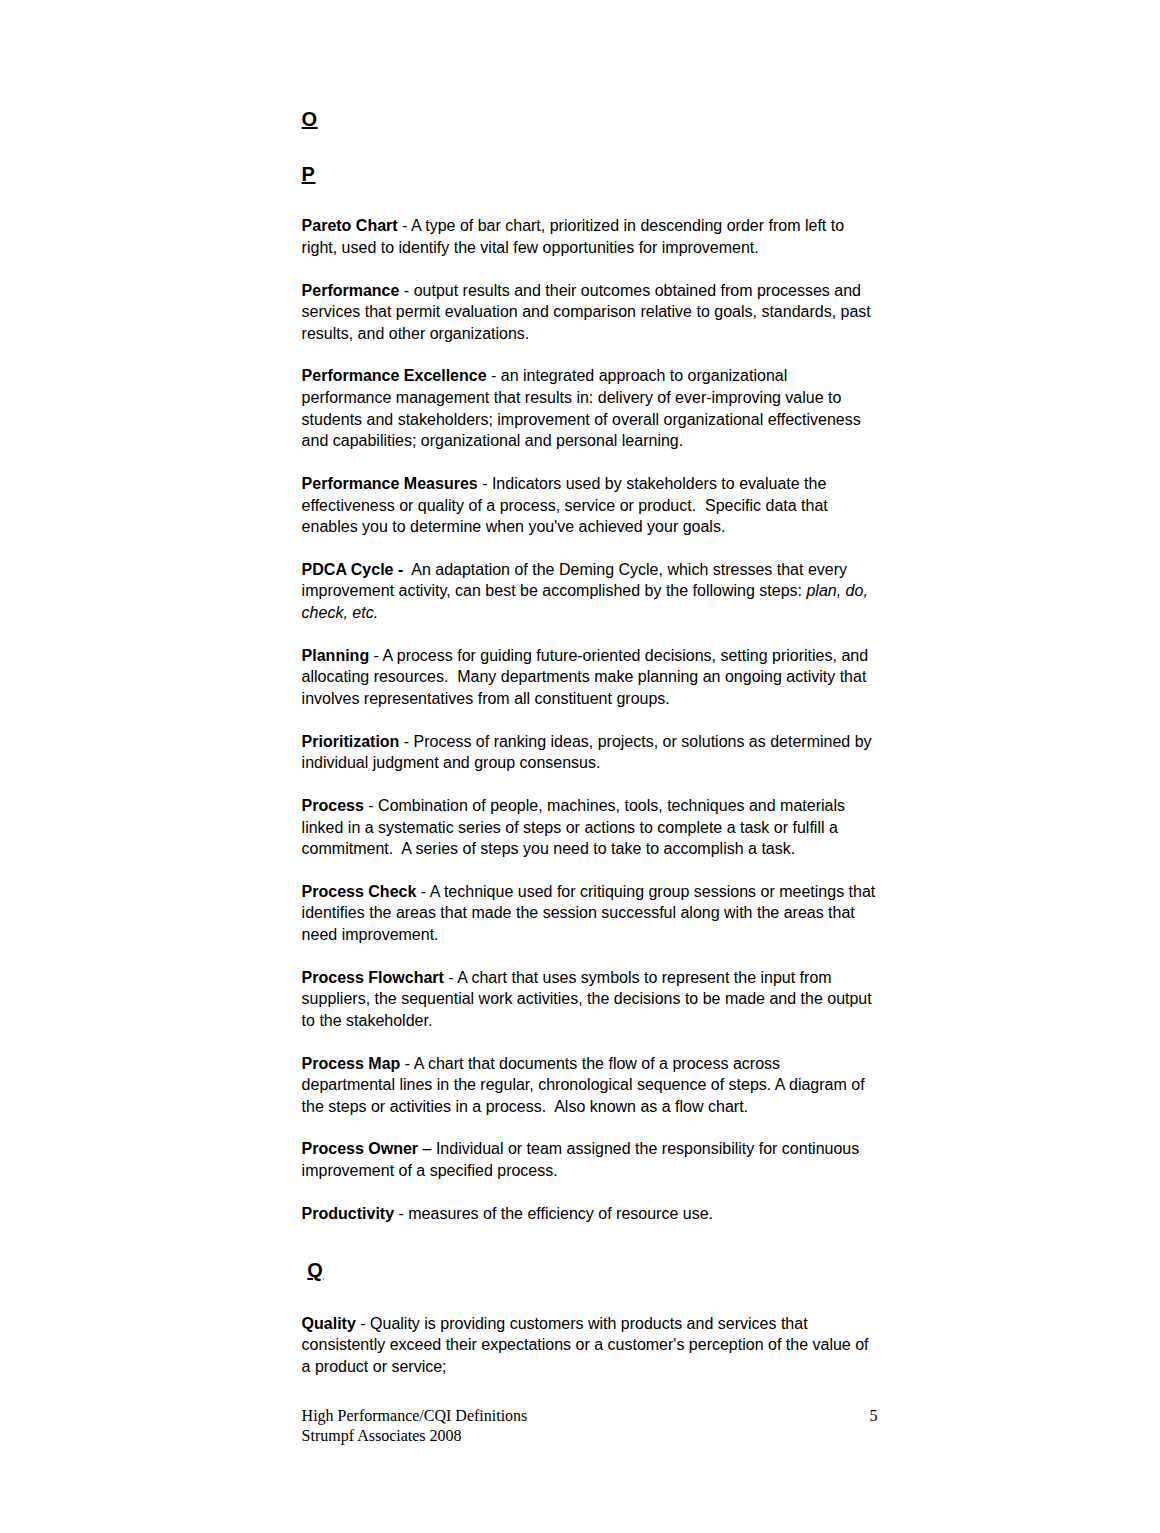O
P
Pareto Chart - A type of bar chart, prioritized in descending order from left to right, used to identify the vital few opportunities for improvement.
Performance - output results and their outcomes obtained from processes and services that permit evaluation and comparison relative to goals, standards, past results, and other organizations.
Performance Excellence - an integrated approach to organizational performance management that results in: delivery of ever-improving value to students and stakeholders; improvement of overall organizational effectiveness and capabilities; organizational and personal learning.
Performance Measures - Indicators used by stakeholders to evaluate the effectiveness or quality of a process, service or product. Specific data that enables you to determine when you've achieved your goals.
PDCA Cycle - An adaptation of the Deming Cycle, which stresses that every improvement activity, can best be accomplished by the following steps: plan, do, check, etc.
Planning - A process for guiding future-oriented decisions, setting priorities, and allocating resources. Many departments make planning an ongoing activity that involves representatives from all constituent groups.
Prioritization - Process of ranking ideas, projects, or solutions as determined by individual judgment and group consensus.
Process - Combination of people, machines, tools, techniques and materials linked in a systematic series of steps or actions to complete a task or fulfill a commitment. A series of steps you need to take to accomplish a task.
Process Check - A technique used for critiquing group sessions or meetings that identifies the areas that made the session successful along with the areas that need improvement.
Process Flowchart - A chart that uses symbols to represent the input from suppliers, the sequential work activities, the decisions to be made and the output to the stakeholder.
Process Map - A chart that documents the flow of a process across departmental lines in the regular, chronological sequence of steps. A diagram of the steps or activities in a process. Also known as a flow chart.
Process Owner – Individual or team assigned the responsibility for continuous improvement of a specified process.
Productivity - measures of the efficiency of resource use.
Q
Quality - Quality is providing customers with products and services that consistently exceed their expectations or a customer's perception of the value of a product or service;
High Performance/CQI Definitions
Strumpf Associates 2008 5